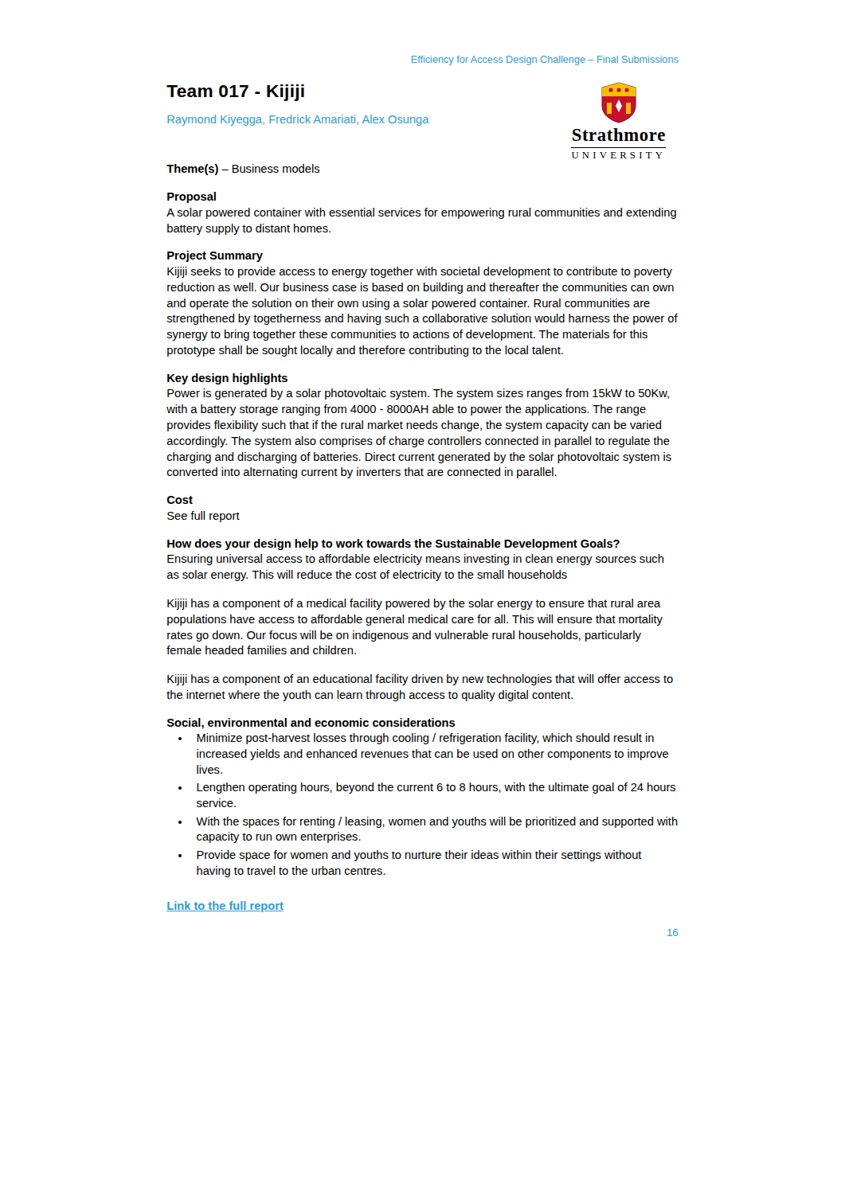Efficiency for Access Design Challenge – Final Submissions
Team 017 - Kijiji
Raymond Kiyegga, Fredrick Amariati, Alex Osunga
Strathmore
UNIVERSITY
Theme(s) – Business models
Proposal
A solar powered container with essential services for empowering rural communities and extending battery supply to distant homes.
Project Summary
Kijiji seeks to provide access to energy together with societal development to contribute to poverty reduction as well. Our business case is based on building and thereafter the communities can own and operate the solution on their own using a solar powered container. Rural communities are strengthened by togetherness and having such a collaborative solution would harness the power of synergy to bring together these communities to actions of development. The materials for this prototype shall be sought locally and therefore contributing to the local talent.
Key design highlights
Power is generated by a solar photovoltaic system. The system sizes ranges from 15kW to 50Kw, with a battery storage ranging from 4000 - 8000AH able to power the applications. The range provides flexibility such that if the rural market needs change, the system capacity can be varied accordingly. The system also comprises of charge controllers connected in parallel to regulate the charging and discharging of batteries. Direct current generated by the solar photovoltaic system is converted into alternating current by inverters that are connected in parallel.
Cost
See full report
How does your design help to work towards the Sustainable Development Goals?
Ensuring universal access to affordable electricity means investing in clean energy sources such as solar energy. This will reduce the cost of electricity to the small households
Kijiji has a component of a medical facility powered by the solar energy to ensure that rural area populations have access to affordable general medical care for all. This will ensure that mortality rates go down. Our focus will be on indigenous and vulnerable rural households, particularly female headed families and children.
Kijiji has a component of an educational facility driven by new technologies that will offer access to the internet where the youth can learn through access to quality digital content.
Social, environmental and economic considerations
Minimize post-harvest losses through cooling / refrigeration facility, which should result in increased yields and enhanced revenues that can be used on other components to improve lives.
Lengthen operating hours, beyond the current 6 to 8 hours, with the ultimate goal of 24 hours service.
With the spaces for renting / leasing, women and youths will be prioritized and supported with capacity to run own enterprises.
Provide space for women and youths to nurture their ideas within their settings without having to travel to the urban centres.
Link to the full report
16